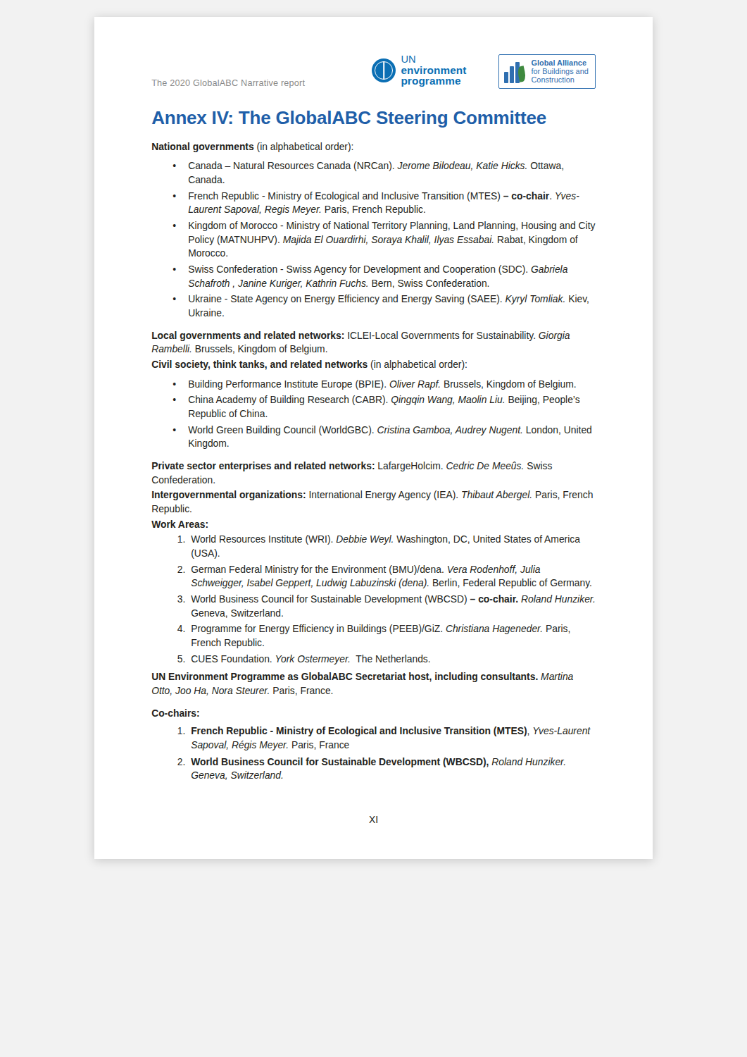The 2020 GlobalABC Narrative report
UN environment programme
Global Alliance
for Buildings and
Construction
Annex IV: The GlobalABC Steering Committee
National governments (in alphabetical order):
Canada – Natural Resources Canada (NRCan). Jerome Bilodeau, Katie Hicks. Ottawa, Canada.
French Republic - Ministry of Ecological and Inclusive Transition (MTES) – co-chair. Yves-Laurent Sapoval, Regis Meyer. Paris, French Republic.
Kingdom of Morocco - Ministry of National Territory Planning, Land Planning, Housing and City Policy (MATNUHPV). Majida El Ouardirhi, Soraya Khalil, Ilyas Essabai. Rabat, Kingdom of Morocco.
Swiss Confederation - Swiss Agency for Development and Cooperation (SDC). Gabriela Schafroth , Janine Kuriger, Kathrin Fuchs. Bern, Swiss Confederation.
Ukraine - State Agency on Energy Efficiency and Energy Saving (SAEE). Kyryl Tomliak. Kiev, Ukraine.
Local governments and related networks: ICLEI-Local Governments for Sustainability. Giorgia Rambelli. Brussels, Kingdom of Belgium.
Civil society, think tanks, and related networks (in alphabetical order):
Building Performance Institute Europe (BPIE). Oliver Rapf. Brussels, Kingdom of Belgium.
China Academy of Building Research (CABR). Qingqin Wang, Maolin Liu. Beijing, People’s Republic of China.
World Green Building Council (WorldGBC). Cristina Gamboa, Audrey Nugent. London, United Kingdom.
Private sector enterprises and related networks: LafargeHolcim. Cedric De Meeûs. Swiss Confederation.
Intergovernmental organizations: International Energy Agency (IEA). Thibaut Abergel. Paris, French Republic.
Work Areas:
World Resources Institute (WRI). Debbie Weyl. Washington, DC, United States of America (USA).
German Federal Ministry for the Environment (BMU)/dena. Vera Rodenhoff, Julia Schweigger, Isabel Geppert, Ludwig Labuzinski (dena). Berlin, Federal Republic of Germany.
World Business Council for Sustainable Development (WBCSD) – co-chair. Roland Hunziker. Geneva, Switzerland.
Programme for Energy Efficiency in Buildings (PEEB)/GiZ. Christiana Hageneder. Paris, French Republic.
CUES Foundation. York Ostermeyer. The Netherlands.
UN Environment Programme as GlobalABC Secretariat host, including consultants. Martina Otto, Joo Ha, Nora Steurer. Paris, France.
Co-chairs:
French Republic - Ministry of Ecological and Inclusive Transition (MTES), Yves-Laurent Sapoval, Régis Meyer. Paris, France
World Business Council for Sustainable Development (WBCSD), Roland Hunziker. Geneva, Switzerland.
XI